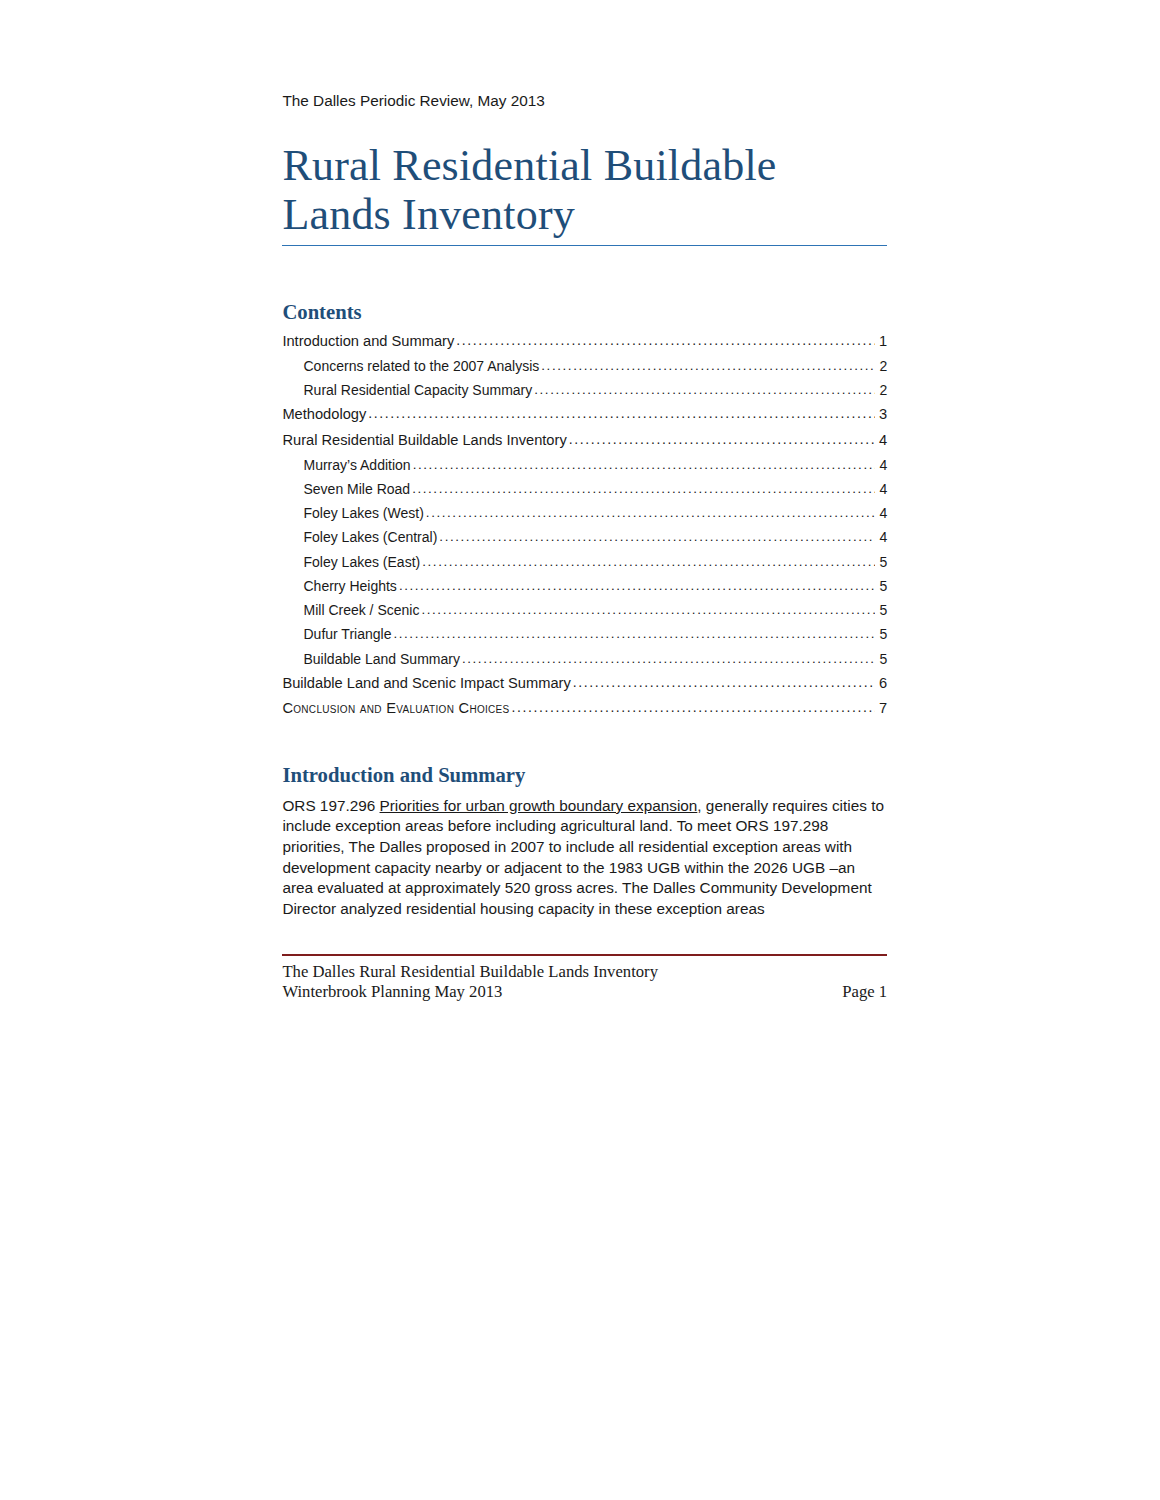The Dalles Periodic Review, May 2013
Rural Residential Buildable Lands Inventory
Contents
Introduction and Summary ........................................................................................................................... 1
Concerns related to the 2007 Analysis ................................................................................................. 2
Rural Residential Capacity Summary ................................................................................................... 2
Methodology ................................................................................................................................. 3
Rural Residential Buildable Lands Inventory ........................................................................................... 4
Murray’s Addition ..................................................................................................................... 4
Seven Mile Road ....................................................................................................................... 4
Foley Lakes (West) .................................................................................................................... 4
Foley Lakes (Central) ................................................................................................................ 4
Foley Lakes (East) ..................................................................................................................... 5
Cherry Heights ......................................................................................................................... 5
Mill Creek / Scenic .................................................................................................................... 5
Dufur Triangle ......................................................................................................................... 5
Buildable Land Summary ......................................................................................................... 5
Buildable Land and Scenic Impact Summary ........................................................................................... 6
Conclusion and Evaluation Choices ....................................................................................................... 7
Introduction and Summary
ORS 197.296 Priorities for urban growth boundary expansion, generally requires cities to include exception areas before including agricultural land. To meet ORS 197.298 priorities, The Dalles proposed in 2007 to include all residential exception areas with development capacity nearby or adjacent to the 1983 UGB within the 2026 UGB –an area evaluated at approximately 520 gross acres. The Dalles Community Development Director analyzed residential housing capacity in these exception areas
The Dalles Rural Residential Buildable Lands Inventory
Winterbrook Planning May 2013
Page 1